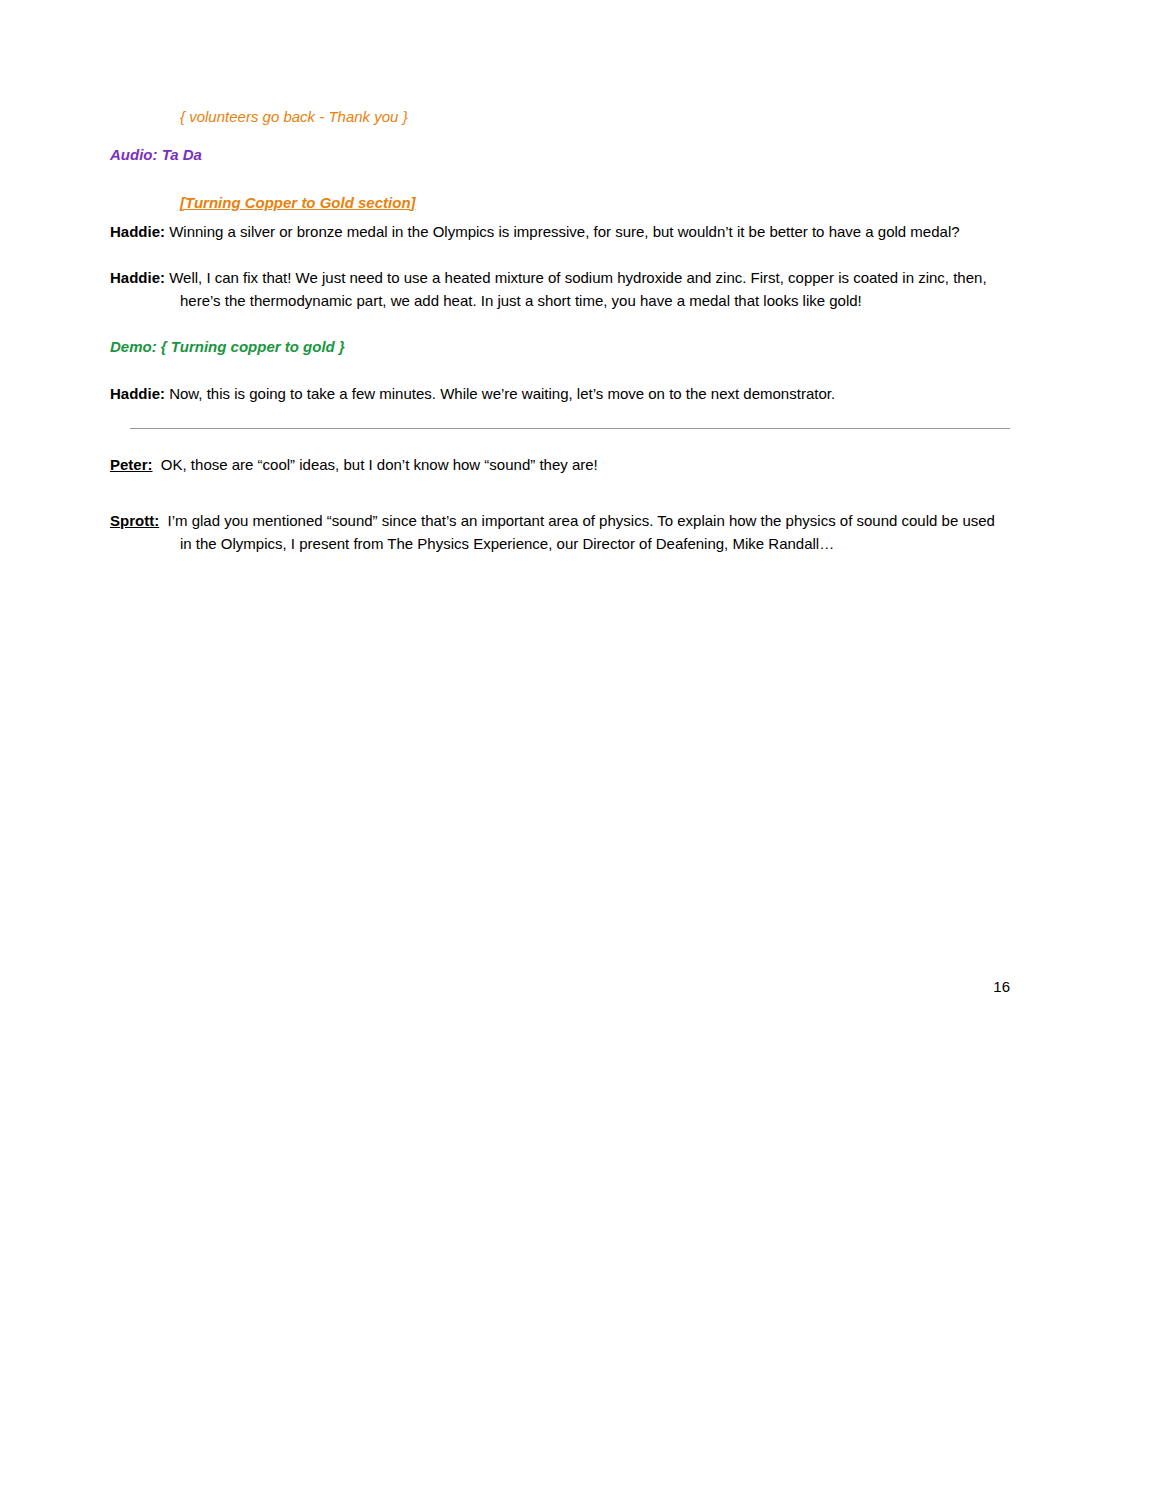{ volunteers go back - Thank you }
Audio: Ta Da
[Turning Copper to Gold section]
Haddie: Winning a silver or bronze medal in the Olympics is impressive, for sure, but wouldn’t it be better to have a gold medal?
Haddie: Well, I can fix that! We just need to use a heated mixture of sodium hydroxide and zinc. First, copper is coated in zinc, then, here’s the thermodynamic part, we add heat. In just a short time, you have a medal that looks like gold!
Demo: { Turning copper to gold }
Haddie: Now, this is going to take a few minutes. While we’re waiting, let’s move on to the next demonstrator.
Peter: OK, those are “cool” ideas, but I don’t know how “sound” they are!
Sprott: I’m glad you mentioned “sound” since that’s an important area of physics. To explain how the physics of sound could be used in the Olympics, I present from The Physics Experience, our Director of Deafening, Mike Randall…
16